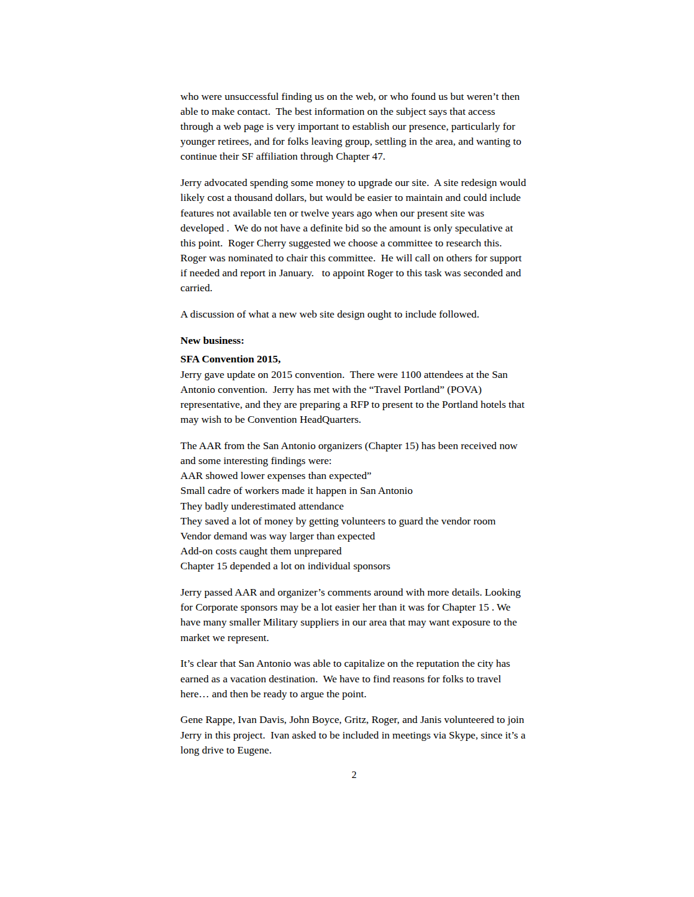who were unsuccessful finding us on the web, or who found us but weren’t then able to make contact. The best information on the subject says that access through a web page is very important to establish our presence, particularly for younger retirees, and for folks leaving group, settling in the area, and wanting to continue their SF affiliation through Chapter 47.
Jerry advocated spending some money to upgrade our site. A site redesign would likely cost a thousand dollars, but would be easier to maintain and could include features not available ten or twelve years ago when our present site was developed . We do not have a definite bid so the amount is only speculative at this point. Roger Cherry suggested we choose a committee to research this. Roger was nominated to chair this committee. He will call on others for support if needed and report in January. to appoint Roger to this task was seconded and carried.
A discussion of what a new web site design ought to include followed.
New business:
SFA Convention 2015,
Jerry gave update on 2015 convention. There were 1100 attendees at the San Antonio convention. Jerry has met with the “Travel Portland” (POVA) representative, and they are preparing a RFP to present to the Portland hotels that may wish to be Convention HeadQuarters.
The AAR from the San Antonio organizers (Chapter 15) has been received now and some interesting findings were:
AAR showed lower expenses than expected”
Small cadre of workers made it happen in San Antonio
They badly underestimated attendance
They saved a lot of money by getting volunteers to guard the vendor room
Vendor demand was way larger than expected
Add-on costs caught them unprepared
Chapter 15 depended a lot on individual sponsors
Jerry passed AAR and organizer’s comments around with more details. Looking for Corporate sponsors may be a lot easier her than it was for Chapter 15 . We have many smaller Military suppliers in our area that may want exposure to the market we represent.
It’s clear that San Antonio was able to capitalize on the reputation the city has earned as a vacation destination. We have to find reasons for folks to travel here… and then be ready to argue the point.
Gene Rappe, Ivan Davis, John Boyce, Gritz, Roger, and Janis volunteered to join Jerry in this project. Ivan asked to be included in meetings via Skype, since it’s a long drive to Eugene.
2